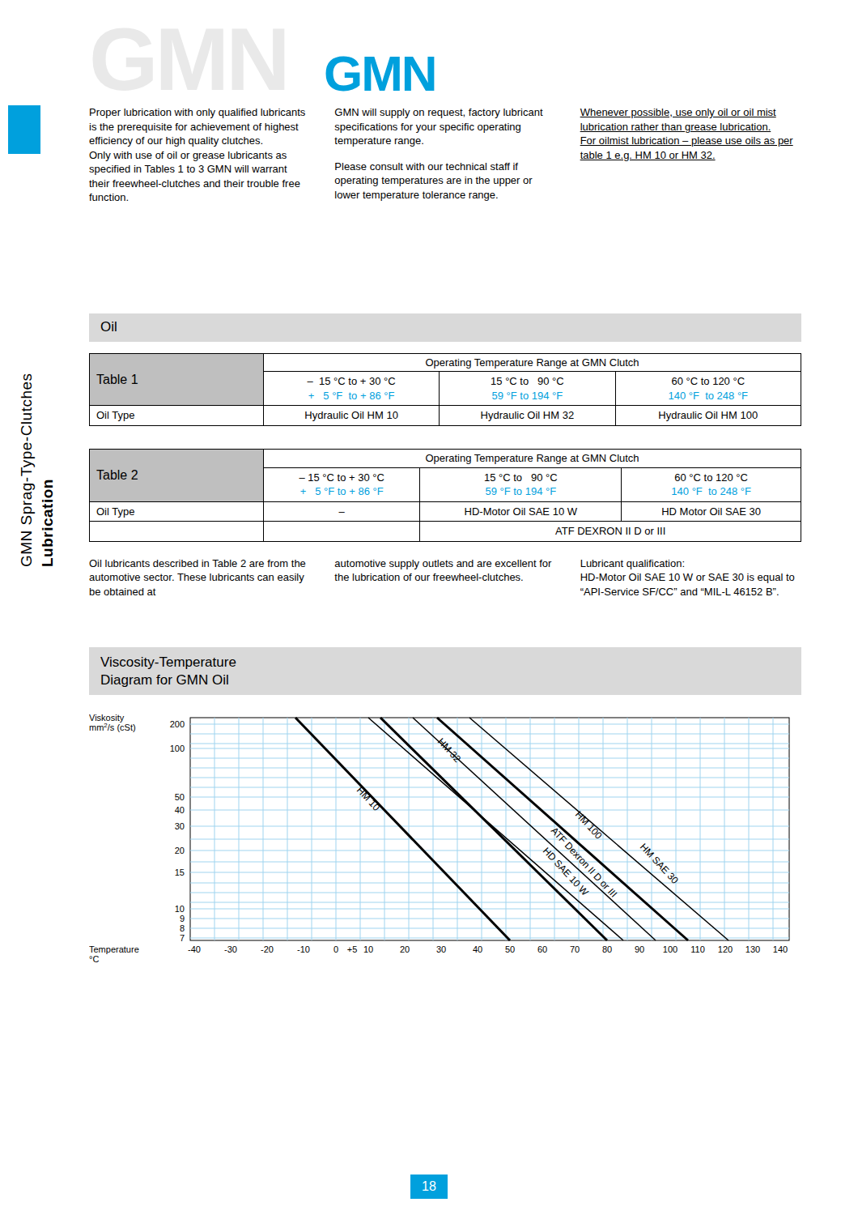GMN
GMN
GMN Sprag-Type-Clutches
Lubrication
Proper lubrication with only qualified lubricants is the prerequisite for achievement of highest efficiency of our high quality clutches.
Only with use of oil or grease lubricants as specified in Tables 1 to 3 GMN will warrant their freewheel-clutches and their trouble free function.
GMN will supply on request, factory lubricant specifications for your specific operating temperature range.
Please consult with our technical staff if operating temperatures are in the upper or lower temperature tolerance range.
Whenever possible, use only oil or oil mist lubrication rather than grease lubrication.
For oilmist lubrication – please use oils as per table 1 e.g. HM 10 or HM 32.
Oil
| Table 1 | Operating Temperature Range at GMN Clutch |
| – 15 °C to + 30 °C + 5 °F to + 86 °F | 15 °C to 90 °C 59 °F to 194 °F | 60 °C to 120 °C 140 °F to 248 °F |
| Oil Type | Hydraulic Oil HM 10 | Hydraulic Oil HM 32 | Hydraulic Oil HM 100 |
| Table 2 | Operating Temperature Range at GMN Clutch |
| – 15 °C to + 30 °C + 5 °F to + 86 °F | 15 °C to 90 °C 59 °F to 194 °F | 60 °C to 120 °C 140 °F to 248 °F |
| Oil Type | – | HD-Motor Oil SAE 10 W | HD Motor Oil SAE 30 |
| | | ATF DEXRON II D or III |
Oil lubricants described in Table 2 are from the automotive sector. These lubricants can easily be obtained at
automotive supply outlets and are excellent for the lubrication of our freewheel-clutches.
Lubricant qualification:
HD-Motor Oil SAE 10 W or SAE 30 is equal to “API-Service SF/CC” and “MIL-L 46152 B”.
Viscosity-Temperature
Diagram for GMN Oil
Viskosity mm2/s (cSt) Temperature °C 200 100 50 40 30 20 15 10 9 8 7 HM 10 HM 32 HM 100 ATF Dexron II D or III HD SAE 10 W HM SAE 30 -40 -30 -20 -10 0 +5 10 20 30 40 50 60 70 80 90 100 110 120 130 140
18